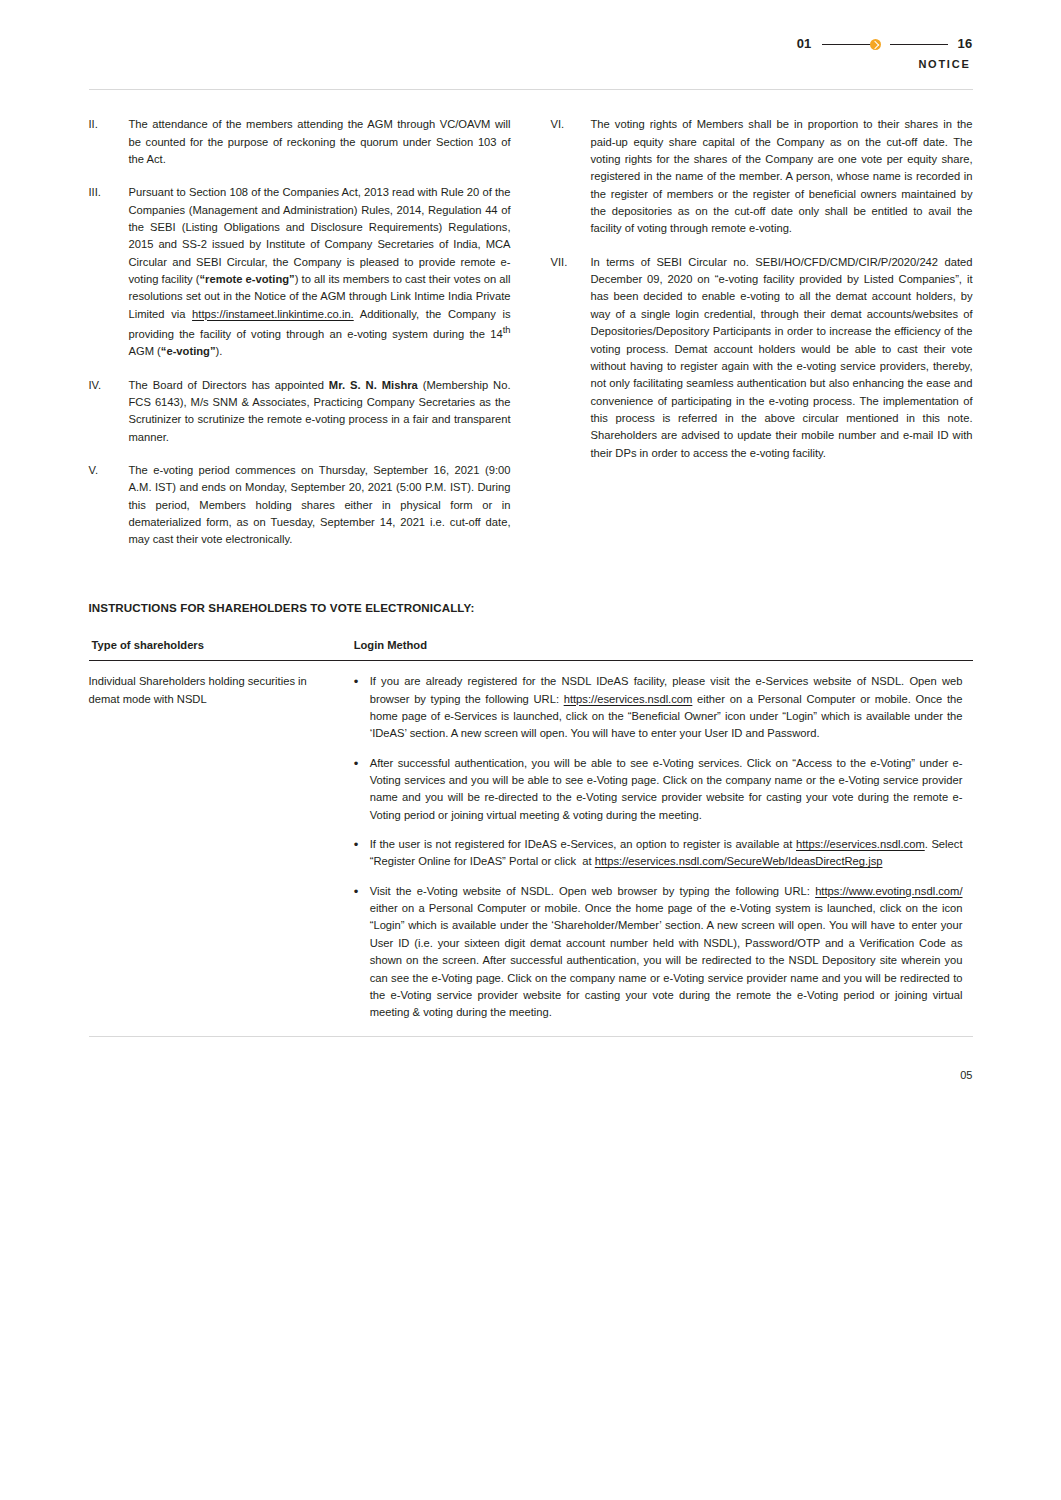01 16
NOTICE
II. The attendance of the members attending the AGM through VC/OAVM will be counted for the purpose of reckoning the quorum under Section 103 of the Act.
III. Pursuant to Section 108 of the Companies Act, 2013 read with Rule 20 of the Companies (Management and Administration) Rules, 2014, Regulation 44 of the SEBI (Listing Obligations and Disclosure Requirements) Regulations, 2015 and SS-2 issued by Institute of Company Secretaries of India, MCA Circular and SEBI Circular, the Company is pleased to provide remote e-voting facility (“remote e-voting”) to all its members to cast their votes on all resolutions set out in the Notice of the AGM through Link Intime India Private Limited via https://instameet.linkintime.co.in. Additionally, the Company is providing the facility of voting through an e-voting system during the 14th AGM (“e-voting”).
IV. The Board of Directors has appointed Mr. S. N. Mishra (Membership No. FCS 6143), M/s SNM & Associates, Practicing Company Secretaries as the Scrutinizer to scrutinize the remote e-voting process in a fair and transparent manner.
V. The e-voting period commences on Thursday, September 16, 2021 (9:00 A.M. IST) and ends on Monday, September 20, 2021 (5:00 P.M. IST). During this period, Members holding shares either in physical form or in dematerialized form, as on Tuesday, September 14, 2021 i.e. cut-off date, may cast their vote electronically.
VI. The voting rights of Members shall be in proportion to their shares in the paid-up equity share capital of the Company as on the cut-off date. The voting rights for the shares of the Company are one vote per equity share, registered in the name of the member. A person, whose name is recorded in the register of members or the register of beneficial owners maintained by the depositories as on the cut-off date only shall be entitled to avail the facility of voting through remote e-voting.
VII. In terms of SEBI Circular no. SEBI/HO/CFD/CMD/CIR/P/2020/242 dated December 09, 2020 on “e-voting facility provided by Listed Companies”, it has been decided to enable e-voting to all the demat account holders, by way of a single login credential, through their demat accounts/websites of Depositories/Depository Participants in order to increase the efficiency of the voting process. Demat account holders would be able to cast their vote without having to register again with the e-voting service providers, thereby, not only facilitating seamless authentication but also enhancing the ease and convenience of participating in the e-voting process. The implementation of this process is referred in the above circular mentioned in this note. Shareholders are advised to update their mobile number and e-mail ID with their DPs in order to access the e-voting facility.
INSTRUCTIONS FOR SHAREHOLDERS TO VOTE ELECTRONICALLY:
| Type of shareholders | Login Method |
| --- | --- |
| Individual Shareholders holding securities in demat mode with NSDL | If you are already registered for the NSDL IDeAS facility, please visit the e-Services website of NSDL. Open web browser by typing the following URL: https://eservices.nsdl.com either on a Personal Computer or mobile. Once the home page of e-Services is launched, click on the “Beneficial Owner” icon under “Login” which is available under the ‘IDeAS’ section. A new screen will open. You will have to enter your User ID and Password. After successful authentication, you will be able to see e-Voting services. Click on “Access to the e-Voting” under e-Voting services and you will be able to see e-Voting page. Click on the company name or the e-Voting service provider name and you will be re-directed to the e-Voting service provider website for casting your vote during the remote e-Voting period or joining virtual meeting & voting during the meeting. If the user is not registered for IDeAS e-Services, an option to register is available at https://eservices.nsdl.com . Select “Register Online for IDeAS” Portal or click at https://eservices.nsdl.com/SecureWeb/IdeasDirectReg.jsp Visit the e-Voting website of NSDL. Open web browser by typing the following URL: https://www.evoting.nsdl.com/ either on a Personal Computer or mobile. Once the home page of the e-Voting system is launched, click on the icon “Login” which is available under the ‘Shareholder/Member’ section. A new screen will open. You will have to enter your User ID (i.e. your sixteen digit demat account number held with NSDL), Password/OTP and a Verification Code as shown on the screen. After successful authentication, you will be redirected to the NSDL Depository site wherein you can see the e-Voting page. Click on the company name or e-Voting service provider name and you will be redirected to the e-Voting service provider website for casting your vote during the remote the e-Voting period or joining virtual meeting & voting during the meeting. |
05